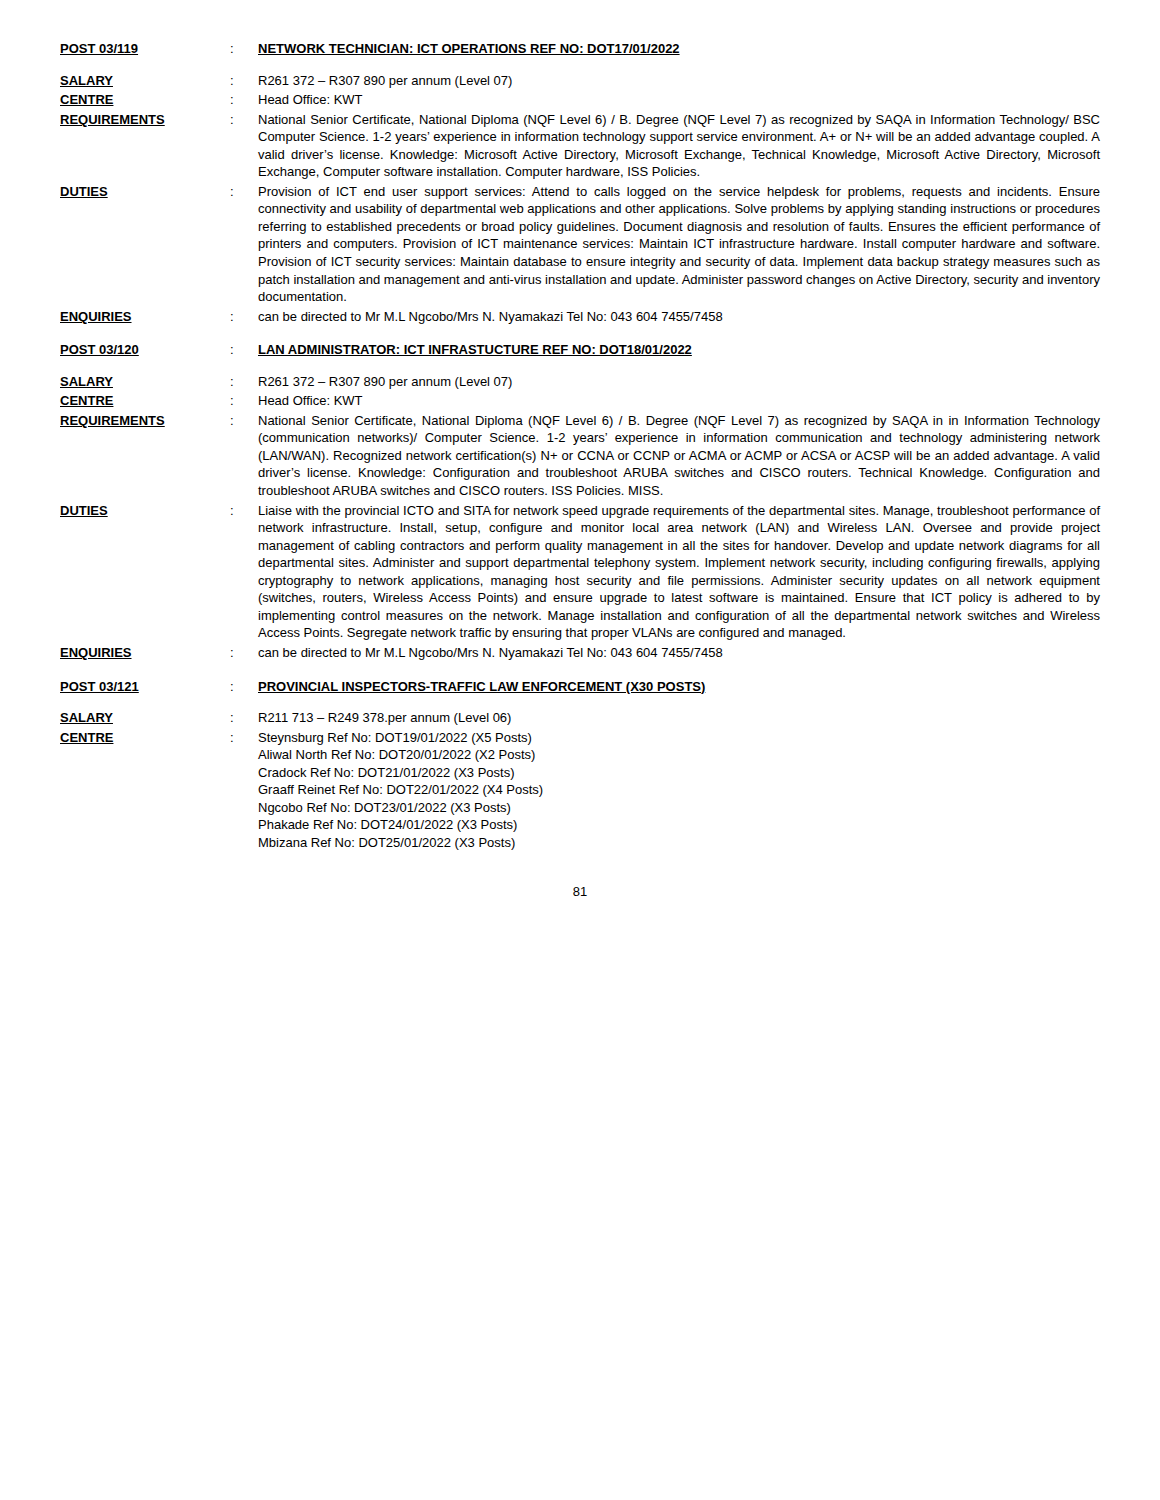| POST 03/119 | : | NETWORK TECHNICIAN: ICT OPERATIONS REF NO: DOT17/01/2022 |
| SALARY | : | R261 372 – R307 890 per annum (Level 07) |
| CENTRE | : | Head Office: KWT |
| REQUIREMENTS | : | National Senior Certificate, National Diploma (NQF Level 6) / B. Degree (NQF Level 7) as recognized by SAQA in Information Technology/ BSC Computer Science. 1-2 years’ experience in information technology support service environment. A+ or N+ will be an added advantage coupled. A valid driver’s license. Knowledge: Microsoft Active Directory, Microsoft Exchange, Technical Knowledge, Microsoft Active Directory, Microsoft Exchange, Computer software installation. Computer hardware, ISS Policies. |
| DUTIES | : | Provision of ICT end user support services: Attend to calls logged on the service helpdesk for problems, requests and incidents. Ensure connectivity and usability of departmental web applications and other applications. Solve problems by applying standing instructions or procedures referring to established precedents or broad policy guidelines. Document diagnosis and resolution of faults. Ensures the efficient performance of printers and computers. Provision of ICT maintenance services: Maintain ICT infrastructure hardware. Install computer hardware and software. Provision of ICT security services: Maintain database to ensure integrity and security of data. Implement data backup strategy measures such as patch installation and management and anti-virus installation and update. Administer password changes on Active Directory, security and inventory documentation. |
| ENQUIRIES | : | can be directed to Mr M.L Ngcobo/Mrs N. Nyamakazi Tel No: 043 604 7455/7458 |
| POST 03/120 | : | LAN ADMINISTRATOR: ICT INFRASTUCTURE REF NO: DOT18/01/2022 |
| SALARY | : | R261 372 – R307 890 per annum (Level 07) |
| CENTRE | : | Head Office: KWT |
| REQUIREMENTS | : | National Senior Certificate, National Diploma (NQF Level 6) / B. Degree (NQF Level 7) as recognized by SAQA in in Information Technology (communication networks)/ Computer Science. 1-2 years’ experience in information communication and technology administering network (LAN/WAN). Recognized network certification(s) N+ or CCNA or CCNP or ACMA or ACMP or ACSA or ACSP will be an added advantage. A valid driver’s license. Knowledge: Configuration and troubleshoot ARUBA switches and CISCO routers. Technical Knowledge. Configuration and troubleshoot ARUBA switches and CISCO routers. ISS Policies. MISS. |
| DUTIES | : | Liaise with the provincial ICTO and SITA for network speed upgrade requirements of the departmental sites. Manage, troubleshoot performance of network infrastructure. Install, setup, configure and monitor local area network (LAN) and Wireless LAN. Oversee and provide project management of cabling contractors and perform quality management in all the sites for handover. Develop and update network diagrams for all departmental sites. Administer and support departmental telephony system. Implement network security, including configuring firewalls, applying cryptography to network applications, managing host security and file permissions. Administer security updates on all network equipment (switches, routers, Wireless Access Points) and ensure upgrade to latest software is maintained. Ensure that ICT policy is adhered to by implementing control measures on the network. Manage installation and configuration of all the departmental network switches and Wireless Access Points. Segregate network traffic by ensuring that proper VLANs are configured and managed. |
| ENQUIRIES | : | can be directed to Mr M.L Ngcobo/Mrs N. Nyamakazi Tel No: 043 604 7455/7458 |
| POST 03/121 | : | PROVINCIAL INSPECTORS-TRAFFIC LAW ENFORCEMENT (X30 POSTS) |
| SALARY | : | R211 713 – R249 378.per annum (Level 06) |
| CENTRE | : | Steynsburg Ref No: DOT19/01/2022 (X5 Posts) Aliwal North Ref No: DOT20/01/2022 (X2 Posts) Cradock Ref No: DOT21/01/2022 (X3 Posts) Graaff Reinet Ref No: DOT22/01/2022 (X4 Posts) Ngcobo Ref No: DOT23/01/2022 (X3 Posts) Phakade Ref No: DOT24/01/2022 (X3 Posts) Mbizana Ref No: DOT25/01/2022 (X3 Posts) |
81